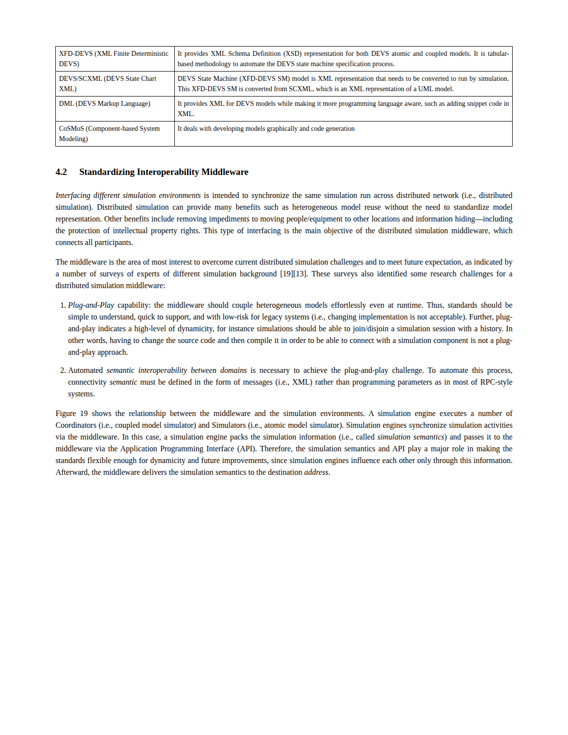| XFD-DEVS (XML Finite Deterministic DEVS) | It provides XML Schema Definition (XSD) representation for both DEVS atomic and coupled models. It is tabular-based methodology to automate the DEVS state machine specification process. |
| DEVS/SCXML (DEVS State Chart XML) | DEVS State Machine (XFD-DEVS SM) model is XML representation that needs to be converted to run by simulation. This XFD-DEVS SM is converted from SCXML, which is an XML representation of a UML model. |
| DML (DEVS Markup Language) | It provides XML for DEVS models while making it more programming language aware, such as adding snippet code in XML. |
| CoSMoS (Component-based System Modeling) | It deals with developing models graphically and code generation |
4.2 Standardizing Interoperability Middleware
Interfacing different simulation environments is intended to synchronize the same simulation run across distributed network (i.e., distributed simulation). Distributed simulation can provide many benefits such as heterogeneous model reuse without the need to standardize model representation. Other benefits include removing impediments to moving people/equipment to other locations and information hiding—including the protection of intellectual property rights. This type of interfacing is the main objective of the distributed simulation middleware, which connects all participants.
The middleware is the area of most interest to overcome current distributed simulation challenges and to meet future expectation, as indicated by a number of surveys of experts of different simulation background [19][13]. These surveys also identified some research challenges for a distributed simulation middleware:
Plug-and-Play capability: the middleware should couple heterogeneous models effortlessly even at runtime. Thus, standards should be simple to understand, quick to support, and with low-risk for legacy systems (i.e., changing implementation is not acceptable). Further, plug-and-play indicates a high-level of dynamicity, for instance simulations should be able to join/disjoin a simulation session with a history. In other words, having to change the source code and then compile it in order to be able to connect with a simulation component is not a plug-and-play approach.
Automated semantic interoperability between domains is necessary to achieve the plug-and-play challenge. To automate this process, connectivity semantic must be defined in the form of messages (i.e., XML) rather than programming parameters as in most of RPC-style systems.
Figure 19 shows the relationship between the middleware and the simulation environments. A simulation engine executes a number of Coordinators (i.e., coupled model simulator) and Simulators (i.e., atomic model simulator). Simulation engines synchronize simulation activities via the middleware. In this case, a simulation engine packs the simulation information (i.e., called simulation semantics) and passes it to the middleware via the Application Programming Interface (API). Therefore, the simulation semantics and API play a major role in making the standards flexible enough for dynamicity and future improvements, since simulation engines influence each other only through this information. Afterward, the middleware delivers the simulation semantics to the destination address.